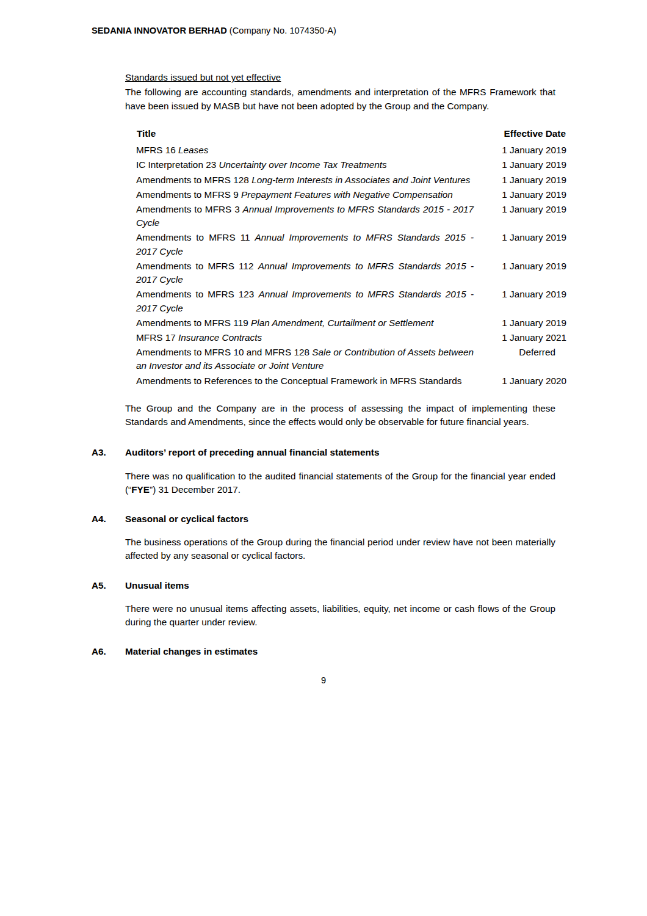SEDANIA INNOVATOR BERHAD (Company No. 1074350-A)
Standards issued but not yet effective
The following are accounting standards, amendments and interpretation of the MFRS Framework that have been issued by MASB but have not been adopted by the Group and the Company.
| Title | Effective Date |
| --- | --- |
| MFRS 16 Leases | 1 January 2019 |
| IC Interpretation 23 Uncertainty over Income Tax Treatments | 1 January 2019 |
| Amendments to MFRS 128 Long-term Interests in Associates and Joint Ventures | 1 January 2019 |
| Amendments to MFRS 9 Prepayment Features with Negative Compensation | 1 January 2019 |
| Amendments to MFRS 3 Annual Improvements to MFRS Standards 2015 - 2017 Cycle | 1 January 2019 |
| Amendments to MFRS 11 Annual Improvements to MFRS Standards 2015 - 2017 Cycle | 1 January 2019 |
| Amendments to MFRS 112 Annual Improvements to MFRS Standards 2015 - 2017 Cycle | 1 January 2019 |
| Amendments to MFRS 123 Annual Improvements to MFRS Standards 2015 - 2017 Cycle | 1 January 2019 |
| Amendments to MFRS 119 Plan Amendment, Curtailment or Settlement | 1 January 2019 |
| MFRS 17 Insurance Contracts | 1 January 2021 |
| Amendments to MFRS 10 and MFRS 128 Sale or Contribution of Assets between an Investor and its Associate or Joint Venture | Deferred |
| Amendments to References to the Conceptual Framework in MFRS Standards | 1 January 2020 |
The Group and the Company are in the process of assessing the impact of implementing these Standards and Amendments, since the effects would only be observable for future financial years.
A3.
Auditors’ report of preceding annual financial statements
There was no qualification to the audited financial statements of the Group for the financial year ended (“FYE”) 31 December 2017.
A4.
Seasonal or cyclical factors
The business operations of the Group during the financial period under review have not been materially affected by any seasonal or cyclical factors.
A5.
Unusual items
There were no unusual items affecting assets, liabilities, equity, net income or cash flows of the Group during the quarter under review.
A6.
Material changes in estimates
9